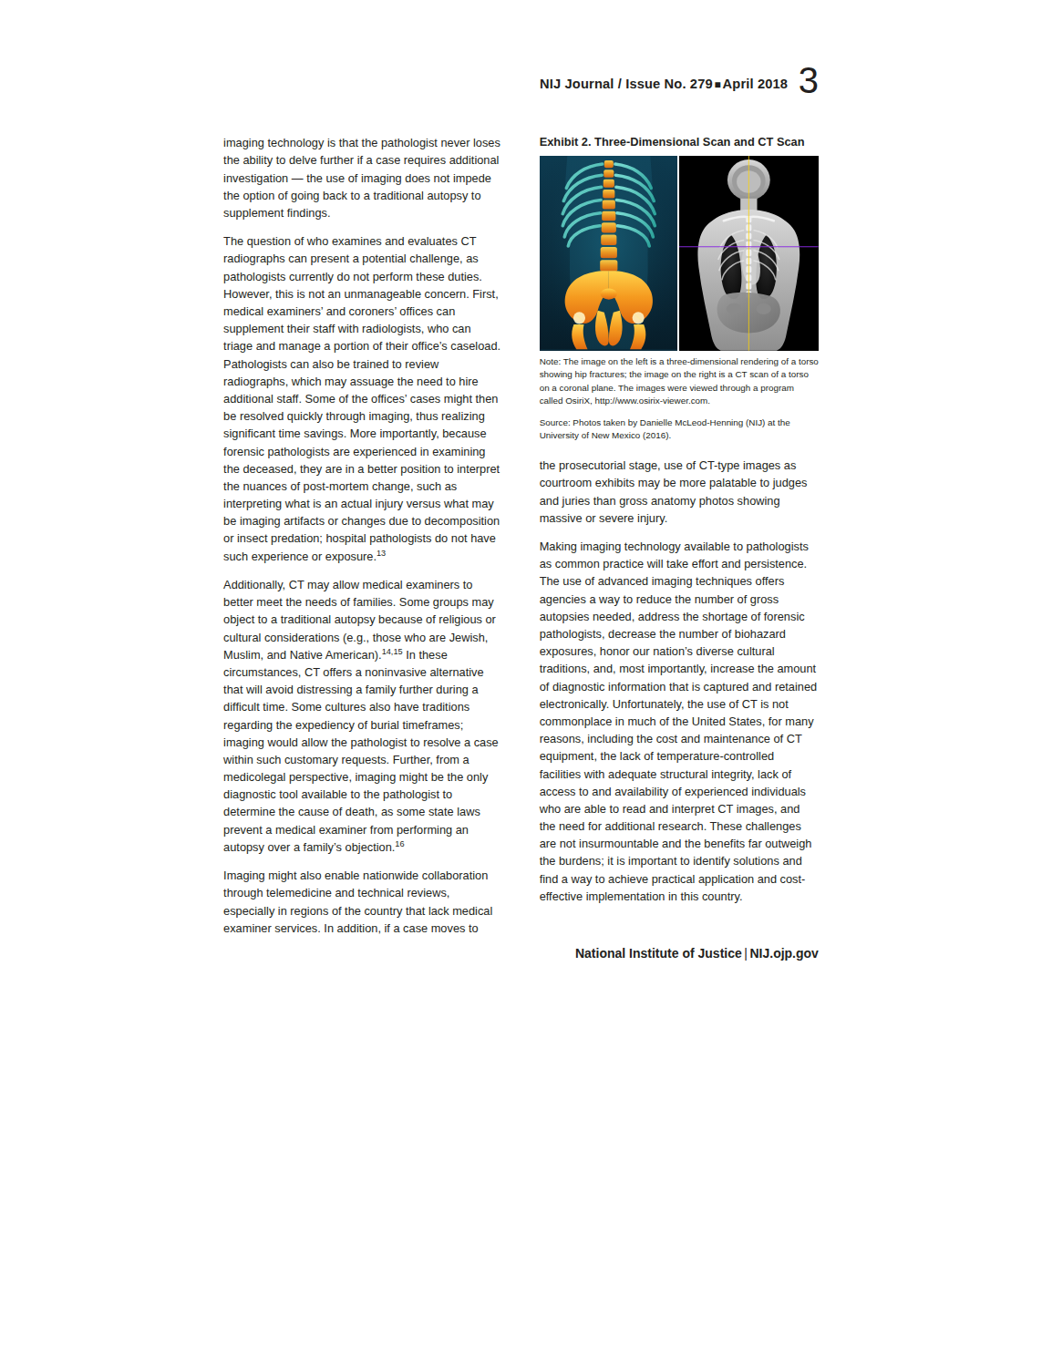NIJ Journal / Issue No. 279■April 20183
imaging technology is that the pathologist never loses the ability to delve further if a case requires additional investigation — the use of imaging does not impede the option of going back to a traditional autopsy to supplement findings.
The question of who examines and evaluates CT radiographs can present a potential challenge, as pathologists currently do not perform these duties. However, this is not an unmanageable concern. First, medical examiners’ and coroners’ offices can supplement their staff with radiologists, who can triage and manage a portion of their office’s caseload. Pathologists can also be trained to review radiographs, which may assuage the need to hire additional staff. Some of the offices’ cases might then be resolved quickly through imaging, thus realizing significant time savings. More importantly, because forensic pathologists are experienced in examining the deceased, they are in a better position to interpret the nuances of post-mortem change, such as interpreting what is an actual injury versus what may be imaging artifacts or changes due to decomposition or insect predation; hospital pathologists do not have such experience or exposure.13
Additionally, CT may allow medical examiners to better meet the needs of families. Some groups may object to a traditional autopsy because of religious or cultural considerations (e.g., those who are Jewish, Muslim, and Native American).14,15 In these circumstances, CT offers a noninvasive alternative that will avoid distressing a family further during a difficult time. Some cultures also have traditions regarding the expediency of burial timeframes; imaging would allow the pathologist to resolve a case within such customary requests. Further, from a medicolegal perspective, imaging might be the only diagnostic tool available to the pathologist to determine the cause of death, as some state laws prevent a medical examiner from performing an autopsy over a family’s objection.16
Imaging might also enable nationwide collaboration through telemedicine and technical reviews, especially in regions of the country that lack medical examiner services. In addition, if a case moves to
Exhibit 2. Three-Dimensional Scan and CT Scan
Note: The image on the left is a three-dimensional rendering of a torso showing hip fractures; the image on the right is a CT scan of a torso on a coronal plane. The images were viewed through a program called OsiriX, http://www.osirix-viewer.com.
Source: Photos taken by Danielle McLeod-Henning (NIJ) at the University of New Mexico (2016).
the prosecutorial stage, use of CT-type images as courtroom exhibits may be more palatable to judges and juries than gross anatomy photos showing massive or severe injury.
Making imaging technology available to pathologists as common practice will take effort and persistence. The use of advanced imaging techniques offers agencies a way to reduce the number of gross autopsies needed, address the shortage of forensic pathologists, decrease the number of biohazard exposures, honor our nation’s diverse cultural traditions, and, most importantly, increase the amount of diagnostic information that is captured and retained electronically. Unfortunately, the use of CT is not commonplace in much of the United States, for many reasons, including the cost and maintenance of CT equipment, the lack of temperature-controlled facilities with adequate structural integrity, lack of access to and availability of experienced individuals who are able to read and interpret CT images, and the need for additional research. These challenges are not insurmountable and the benefits far outweigh the burdens; it is important to identify solutions and find a way to achieve practical application and cost-effective implementation in this country.
National Institute of Justice|NIJ.ojp.gov